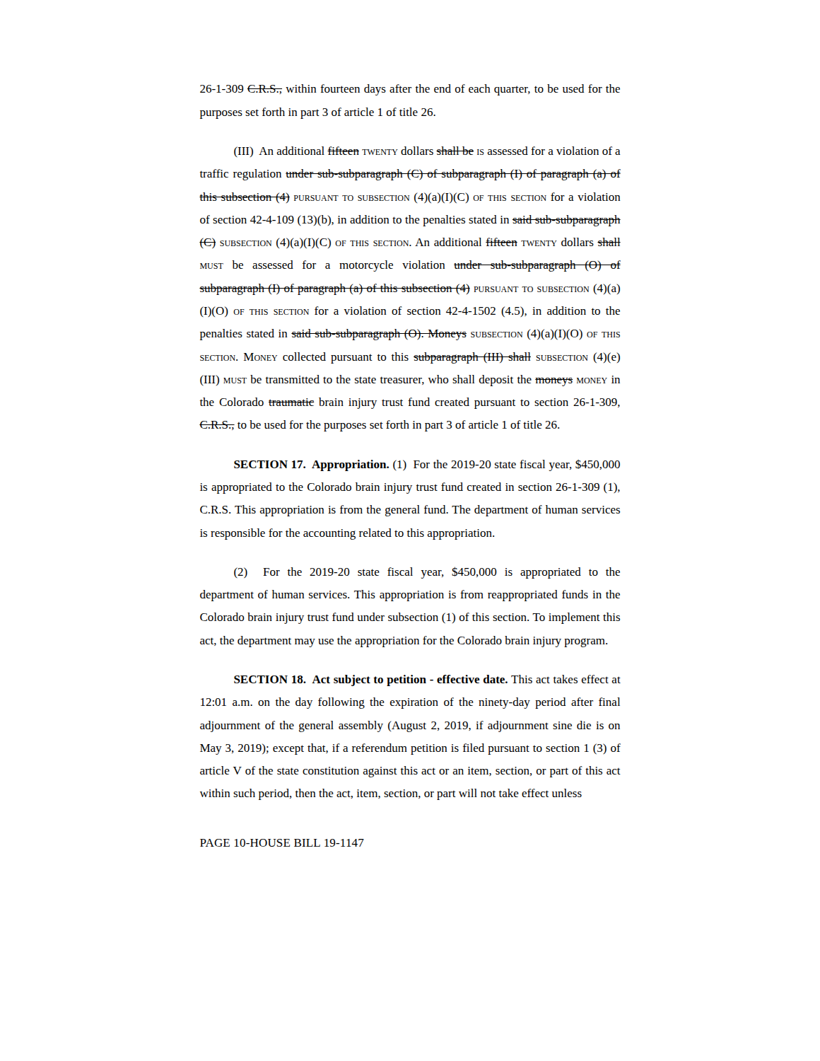26-1-309 C.R.S., within fourteen days after the end of each quarter, to be used for the purposes set forth in part 3 of article 1 of title 26.
(III) An additional fifteen twenty dollars shall be is assessed for a violation of a traffic regulation under sub-subparagraph (C) of subparagraph (I) of paragraph (a) of this subsection (4) pursuant to subsection (4)(a)(I)(C) of this section for a violation of section 42-4-109 (13)(b), in addition to the penalties stated in said sub-subparagraph (C) subsection (4)(a)(I)(C) of this section. An additional fifteen twenty dollars shall must be assessed for a motorcycle violation under sub-subparagraph (O) of subparagraph (I) of paragraph (a) of this subsection (4) pursuant to subsection (4)(a)(I)(O) of this section for a violation of section 42-4-1502 (4.5), in addition to the penalties stated in said sub-subparagraph (O). Moneys subsection (4)(a)(I)(O) of this section. Money collected pursuant to this subparagraph (III) shall subsection (4)(e)(III) must be transmitted to the state treasurer, who shall deposit the moneys money in the Colorado traumatic brain injury trust fund created pursuant to section 26-1-309, C.R.S., to be used for the purposes set forth in part 3 of article 1 of title 26.
SECTION 17. Appropriation. (1) For the 2019-20 state fiscal year, $450,000 is appropriated to the Colorado brain injury trust fund created in section 26-1-309 (1), C.R.S. This appropriation is from the general fund. The department of human services is responsible for the accounting related to this appropriation.
(2) For the 2019-20 state fiscal year, $450,000 is appropriated to the department of human services. This appropriation is from reappropriated funds in the Colorado brain injury trust fund under subsection (1) of this section. To implement this act, the department may use the appropriation for the Colorado brain injury program.
SECTION 18. Act subject to petition - effective date. This act takes effect at 12:01 a.m. on the day following the expiration of the ninety-day period after final adjournment of the general assembly (August 2, 2019, if adjournment sine die is on May 3, 2019); except that, if a referendum petition is filed pursuant to section 1 (3) of article V of the state constitution against this act or an item, section, or part of this act within such period, then the act, item, section, or part will not take effect unless
PAGE 10-HOUSE BILL 19-1147